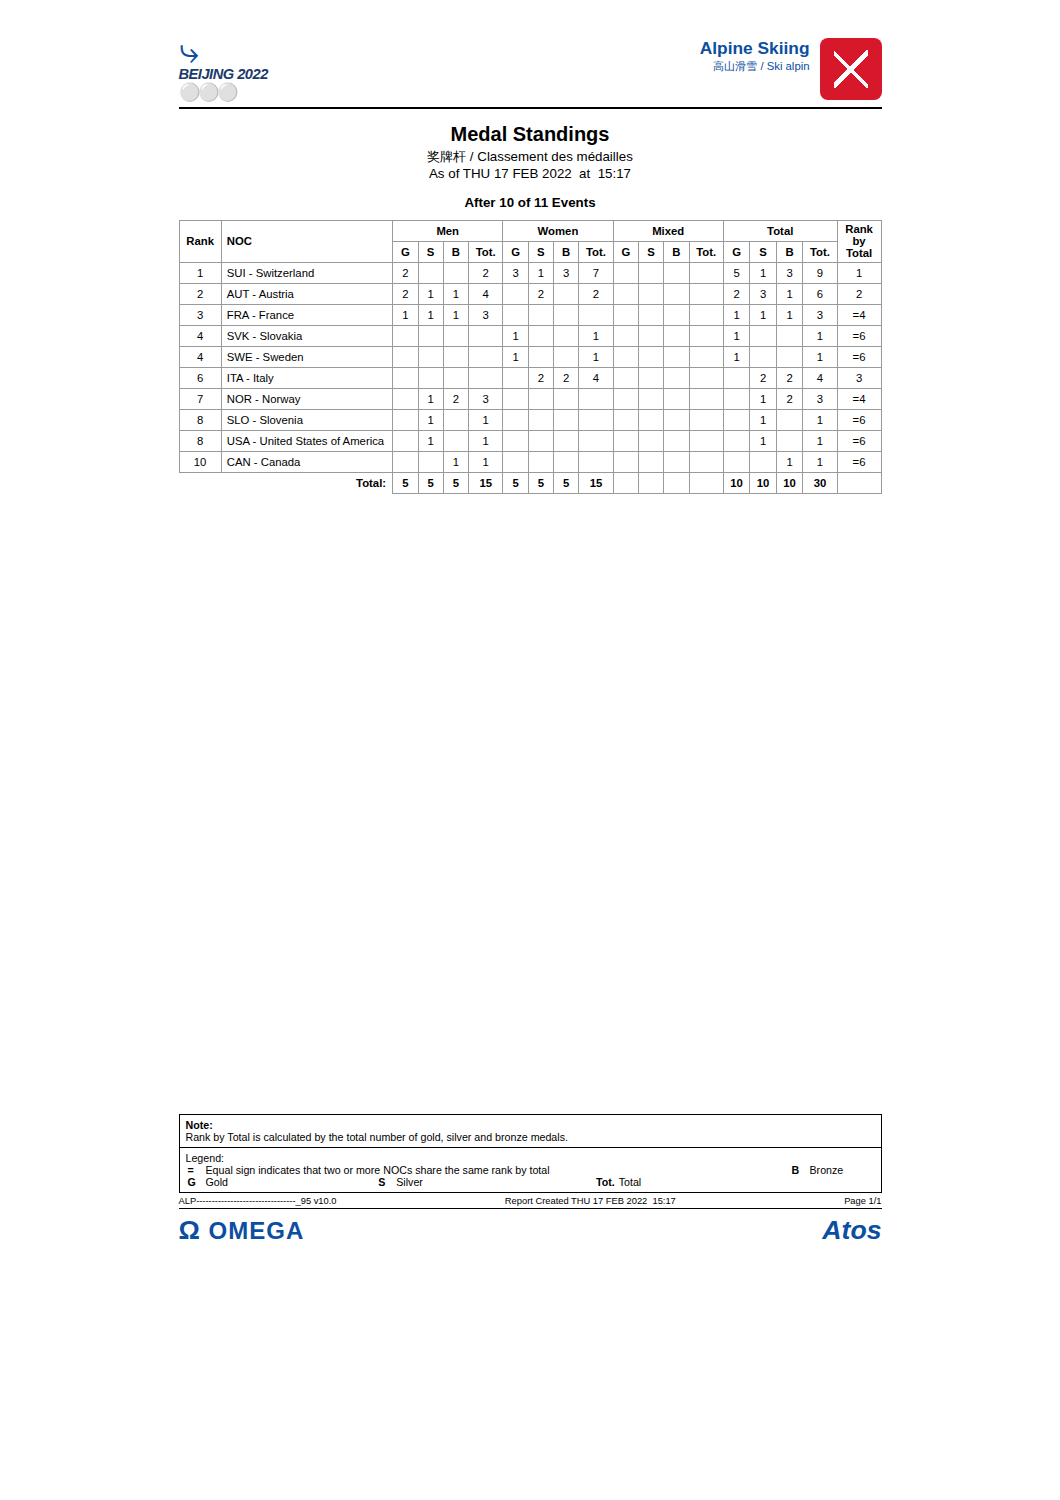⤷
BEIJING 2022
⚪⚪⚪
Alpine Skiing
高山滑雪 / Ski alpin
Medal Standings
奖牌杆 / Classement des médailles
As of THU 17 FEB 2022 at 15:17
After 10 of 11 Events
| Rank | NOC | Men | Women | Mixed | Total | Rank by Total |
| --- | --- | --- | --- | --- | --- | --- |
| G | S | B | Tot. | G | S | B | Tot. | G | S | B | Tot. | G | S | B | Tot. |
| 1 | SUI - Switzerland | 2 | | | 2 | 3 | 1 | 3 | 7 | | | | | 5 | 1 | 3 | 9 | 1 |
| 2 | AUT - Austria | 2 | 1 | 1 | 4 | | 2 | | 2 | | | | | 2 | 3 | 1 | 6 | 2 |
| 3 | FRA - France | 1 | 1 | 1 | 3 | | | | | | | | | 1 | 1 | 1 | 3 | =4 |
| 4 | SVK - Slovakia | | | | | 1 | | | 1 | | | | | 1 | | | 1 | =6 |
| 4 | SWE - Sweden | | | | | 1 | | | 1 | | | | | 1 | | | 1 | =6 |
| 6 | ITA - Italy | | | | | | 2 | 2 | 4 | | | | | | 2 | 2 | 4 | 3 |
| 7 | NOR - Norway | | 1 | 2 | 3 | | | | | | | | | | 1 | 2 | 3 | =4 |
| 8 | SLO - Slovenia | | 1 | | 1 | | | | | | | | | | 1 | | 1 | =6 |
| 8 | USA - United States of America | | 1 | | 1 | | | | | | | | | | 1 | | 1 | =6 |
| 10 | CAN - Canada | | | 1 | 1 | | | | | | | | | | | 1 | 1 | =6 |
| | Total: | 5 | 5 | 5 | 15 | 5 | 5 | 5 | 15 | | | | | 10 | 10 | 10 | 30 | |
Note:
Rank by Total is calculated by the total number of gold, silver and bronze medals.
Legend:
| = | Equal sign indicates that two or more NOCs share the same rank by total | B | Bronze |
| G | Gold | S | Silver | Tot. | Total | | |
ALP--------------------------------_95 v10.0
Report Created THU 17 FEB 2022 15:17
Page 1/1
Ω OMEGA
Atos